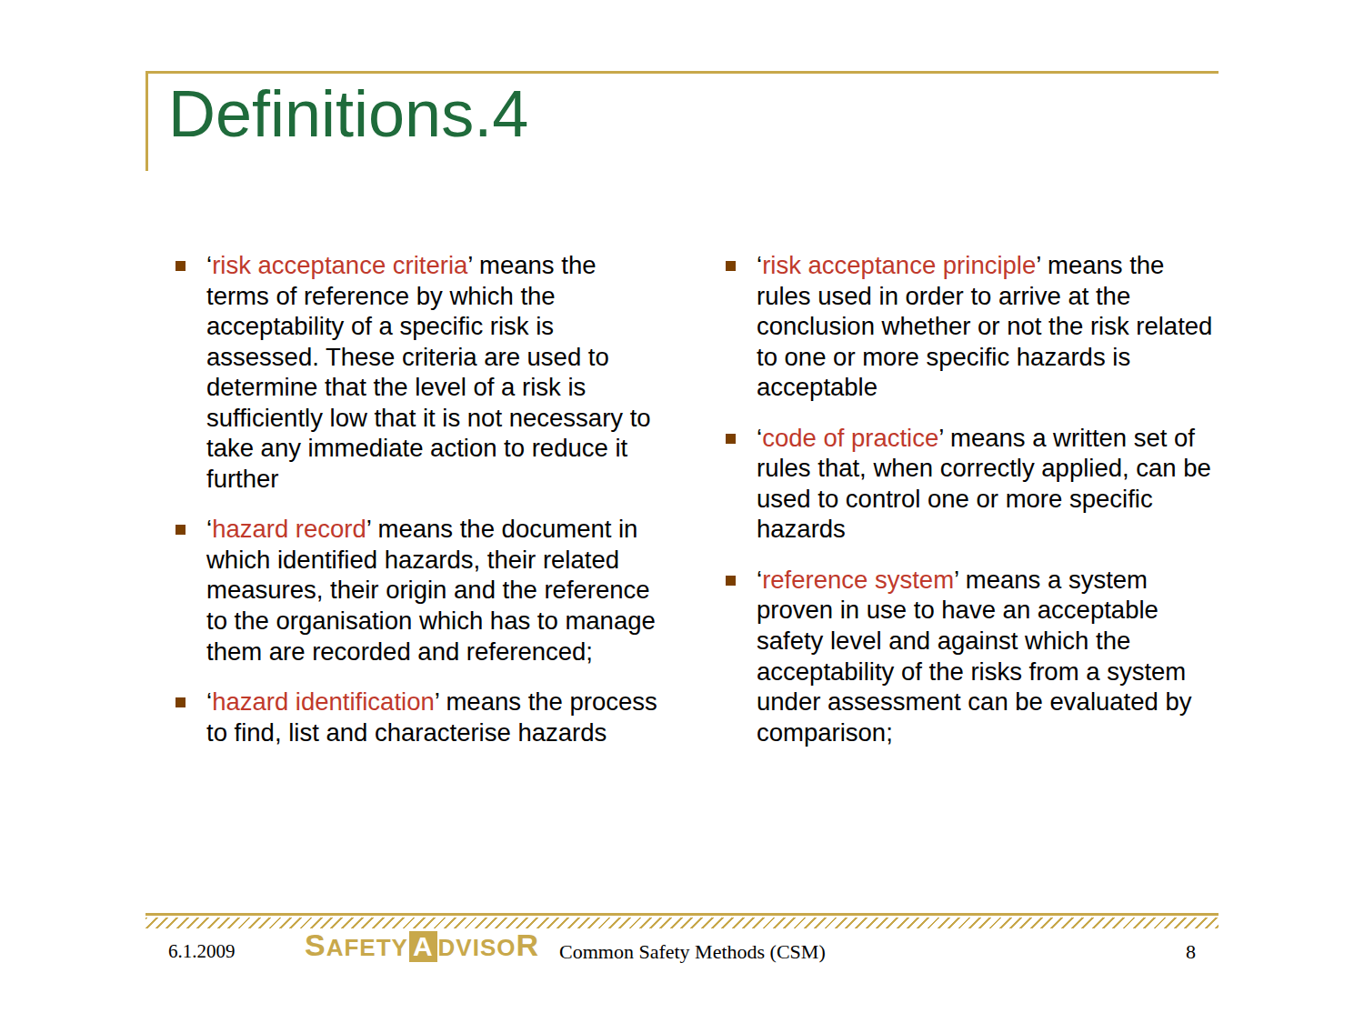Definitions.4
‘risk acceptance criteria’ means the terms of reference by which the acceptability of a specific risk is assessed. These criteria are used to determine that the level of a risk is sufficiently low that it is not necessary to take any immediate action to reduce it further
‘hazard record’ means the document in which identified hazards, their related measures, their origin and the reference to the organisation which has to manage them are recorded and referenced;
‘hazard identification’ means the process to find, list and characterise hazards
‘risk acceptance principle’ means the rules used in order to arrive at the conclusion whether or not the risk related to one or more specific hazards is acceptable
‘code of practice’ means a written set of rules that, when correctly applied, can be used to control one or more specific hazards
‘reference system’ means a system proven in use to have an acceptable safety level and against which the acceptability of the risks from a system under assessment can be evaluated by comparison;
6.1.2009
SAFETYADVISOR
Common Safety Methods (CSM)
8